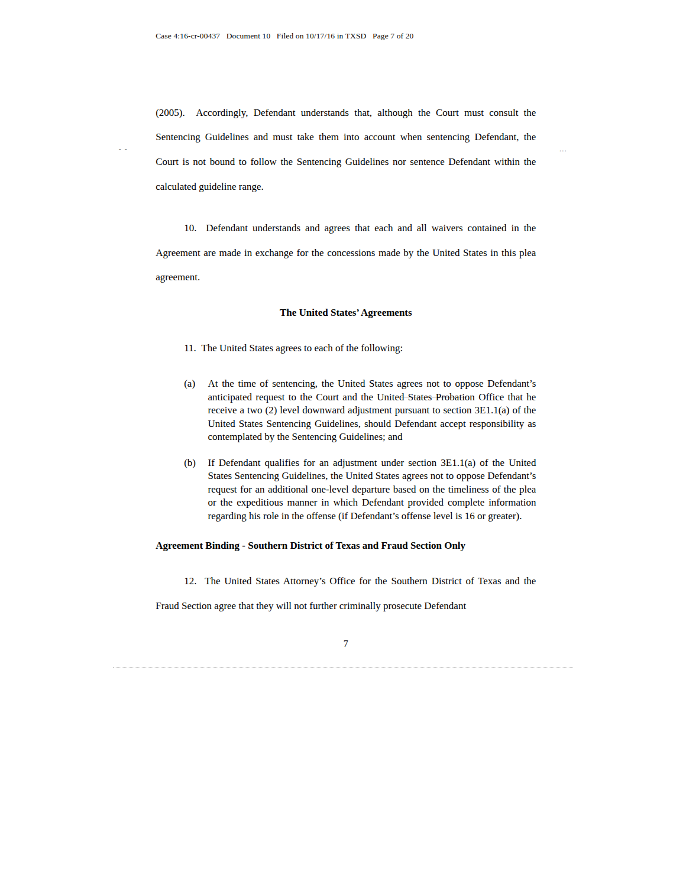Case 4:16-cr-00437 Document 10 Filed on 10/17/16 in TXSD Page 7 of 20
- -
...
(2005). Accordingly, Defendant understands that, although the Court must consult the Sentencing Guidelines and must take them into account when sentencing Defendant, the Court is not bound to follow the Sentencing Guidelines nor sentence Defendant within the calculated guideline range.
10. Defendant understands and agrees that each and all waivers contained in the Agreement are made in exchange for the concessions made by the United States in this plea agreement.
The United States’ Agreements
11. The United States agrees to each of the following:
(a) At the time of sentencing, the United States agrees not to oppose Defendant’s anticipated request to the Court and the United States Probation Office that he receive a two (2) level downward adjustment pursuant to section 3E1.1(a) of the United States Sentencing Guidelines, should Defendant accept responsibility as contemplated by the Sentencing Guidelines; and
(b) If Defendant qualifies for an adjustment under section 3E1.1(a) of the United States Sentencing Guidelines, the United States agrees not to oppose Defendant’s request for an additional one-level departure based on the timeliness of the plea or the expeditious manner in which Defendant provided complete information regarding his role in the offense (if Defendant’s offense level is 16 or greater).
Agreement Binding - Southern District of Texas and Fraud Section Only
12. The United States Attorney’s Office for the Southern District of Texas and the Fraud Section agree that they will not further criminally prosecute Defendant
7